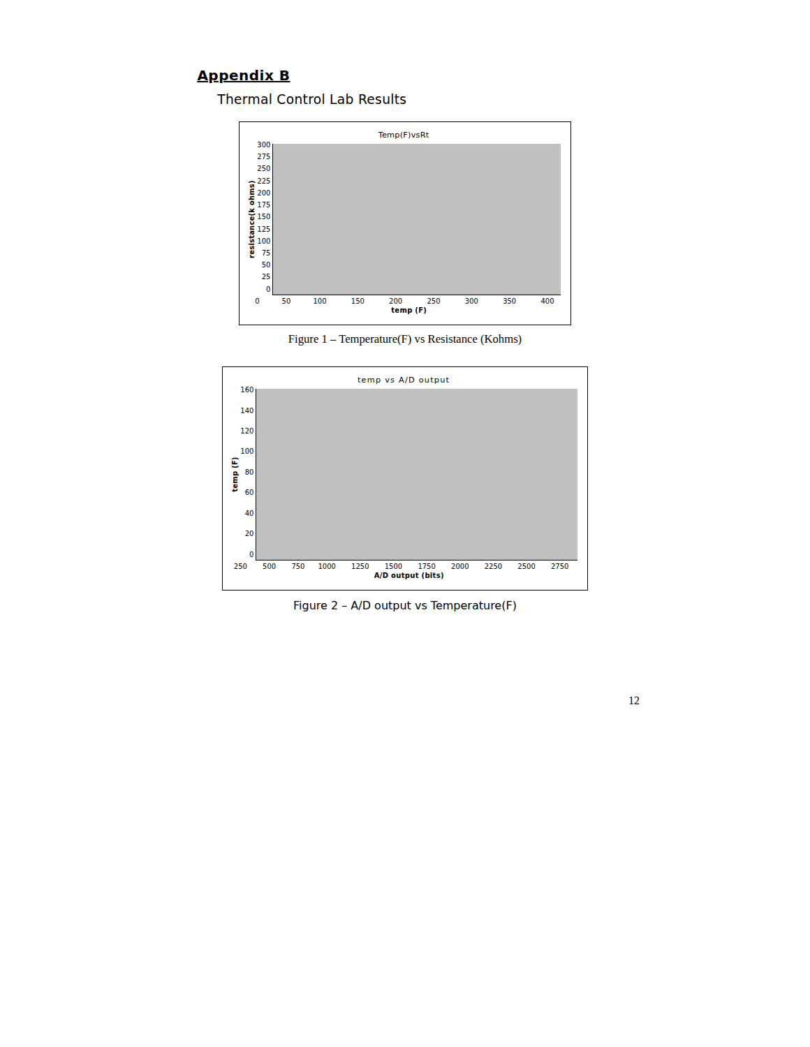Appendix B
Thermal Control Lab Results
Temp(F)vsRt
resistance(k ohms)
3002752502252001751501251007550250
050100150200250300350400
temp (F)
Figure 1 – Temperature(F) vs Resistance (Kohms)
temp vs A/D output
temp (F)
160140120100806040200
25050075010001250150017502000225025002750
A/D output (bits)
Figure 2 – A/D output vs Temperature(F)
12